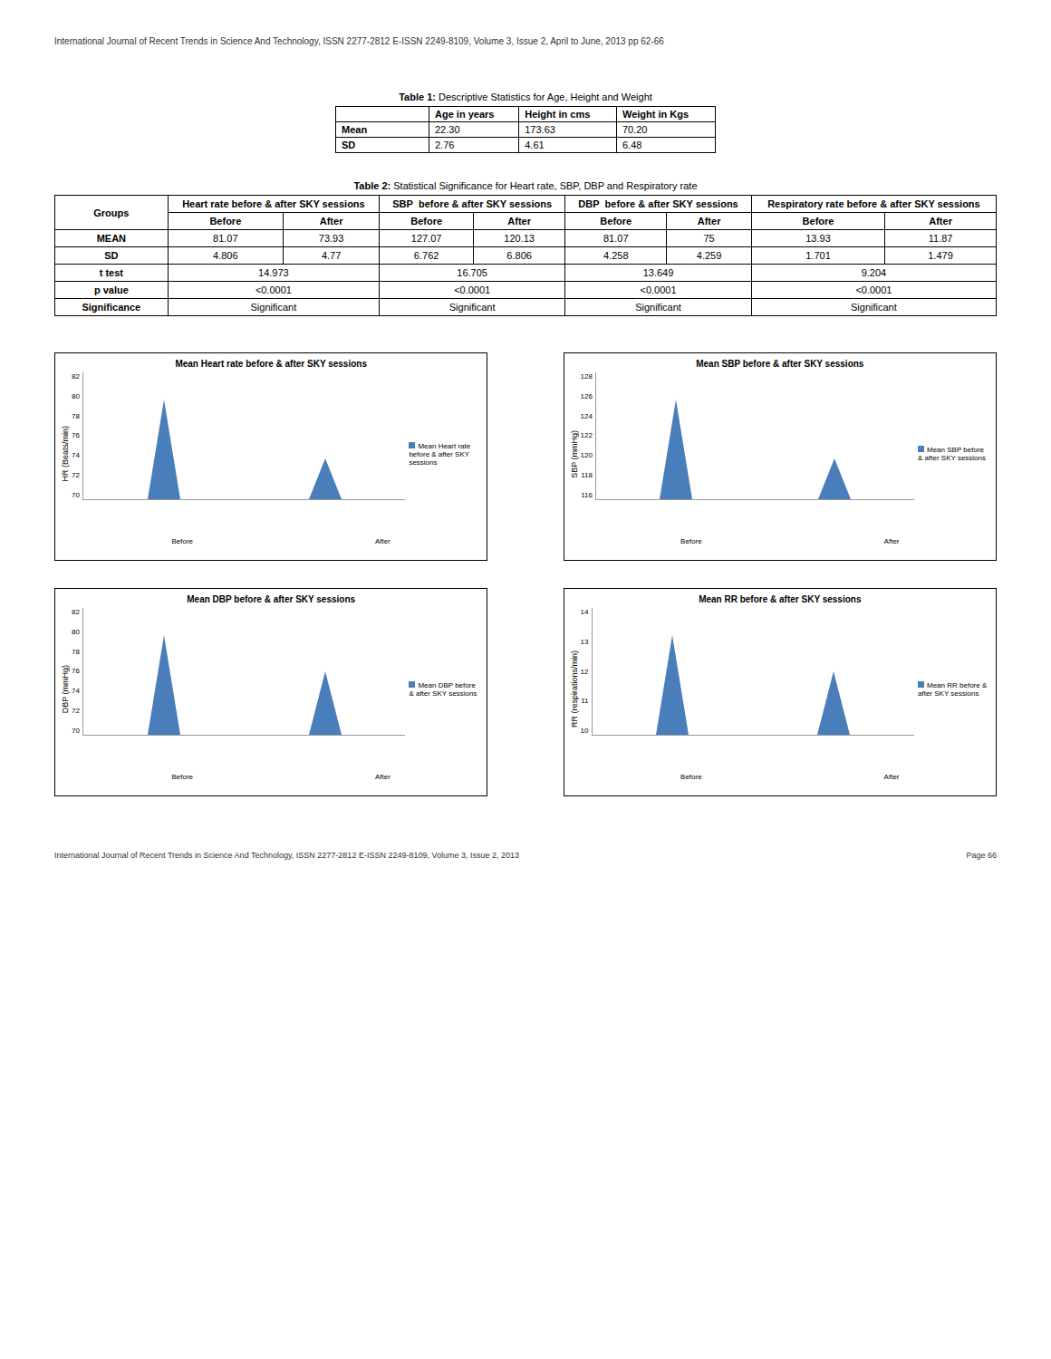International Journal of Recent Trends in Science And Technology, ISSN 2277-2812 E-ISSN 2249-8109, Volume 3, Issue 2, April to June, 2013 pp 62-66
Table 1: Descriptive Statistics for Age, Height and Weight
| | Age in years | Height in cms | Weight in Kgs |
| --- | --- | --- | --- |
| Mean | 22.30 | 173.63 | 70.20 |
| SD | 2.76 | 4.61 | 6.48 |
Table 2: Statistical Significance for Heart rate, SBP, DBP and Respiratory rate
| Groups | Heart rate before & after SKY sessions | SBP before & after SKY sessions | DBP before & after SKY sessions | Respiratory rate before & after SKY sessions |
| --- | --- | --- | --- | --- |
| Before | After | Before | After | Before | After | Before | After |
| MEAN | 81.07 | 73.93 | 127.07 | 120.13 | 81.07 | 75 | 13.93 | 11.87 |
| SD | 4.806 | 4.77 | 6.762 | 6.806 | 4.258 | 4.259 | 1.701 | 1.479 |
| t test | 14.973 | 16.705 | 13.649 | 9.204 |
| p value | <0.0001 | <0.0001 | <0.0001 | <0.0001 |
| Significance | Significant | Significant | Significant | Significant |
Mean Heart rate before & after SKY sessions
HR (Beats/min)
82807876747270
Mean Heart rate before & after SKY sessions
Before After
Mean SBP before & after SKY sessions
SBP (mmHg)
128126124122120118116
Mean SBP before & after SKY sessions
Before After
Mean DBP before & after SKY sessions
DBP (mmHg)
82807876747270
Mean DBP before & after SKY sessions
Before After
Mean RR before & after SKY sessions
RR (respirations/min)
1413121110
Mean RR before & after SKY sessions
Before After
International Journal of Recent Trends in Science And Technology, ISSN 2277-2812 E-ISSN 2249-8109, Volume 3, Issue 2, 2013 Page 66